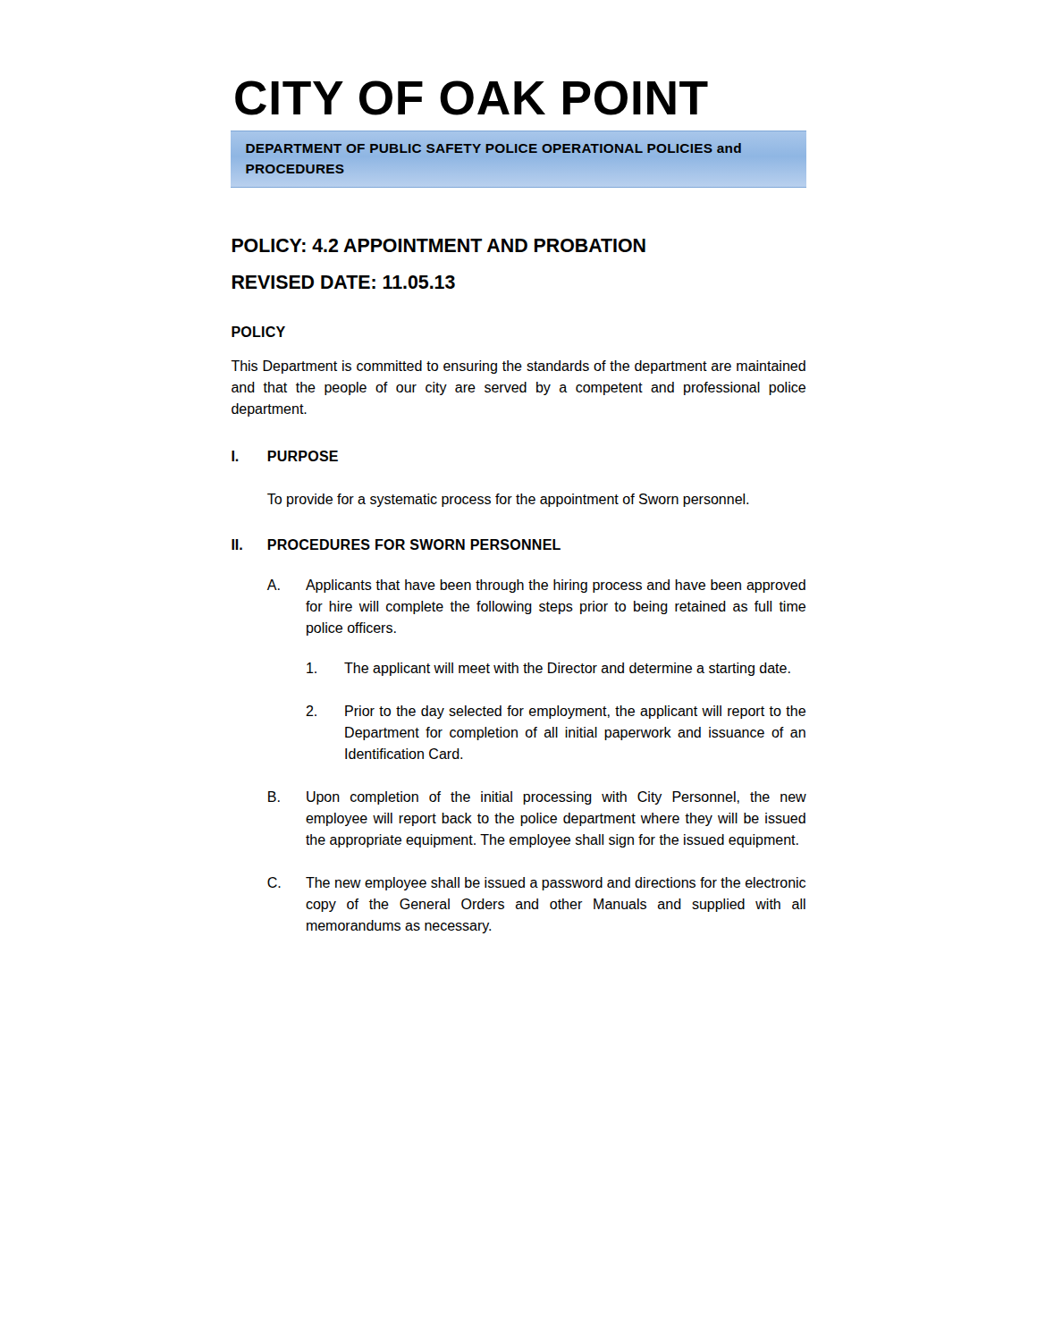CITY OF OAK POINT
DEPARTMENT OF PUBLIC SAFETY POLICE OPERATIONAL POLICIES and PROCEDURES
POLICY: 4.2 APPOINTMENT AND PROBATION
REVISED DATE: 11.05.13
POLICY
This Department is committed to ensuring the standards of the department are maintained and that the people of our city are served by a competent and professional police department.
I. PURPOSE
To provide for a systematic process for the appointment of Sworn personnel.
II. PROCEDURES FOR SWORN PERSONNEL
A. Applicants that have been through the hiring process and have been approved for hire will complete the following steps prior to being retained as full time police officers.
1. The applicant will meet with the Director and determine a starting date.
2. Prior to the day selected for employment, the applicant will report to the Department for completion of all initial paperwork and issuance of an Identification Card.
B. Upon completion of the initial processing with City Personnel, the new employee will report back to the police department where they will be issued the appropriate equipment. The employee shall sign for the issued equipment.
C. The new employee shall be issued a password and directions for the electronic copy of the General Orders and other Manuals and supplied with all memorandums as necessary.